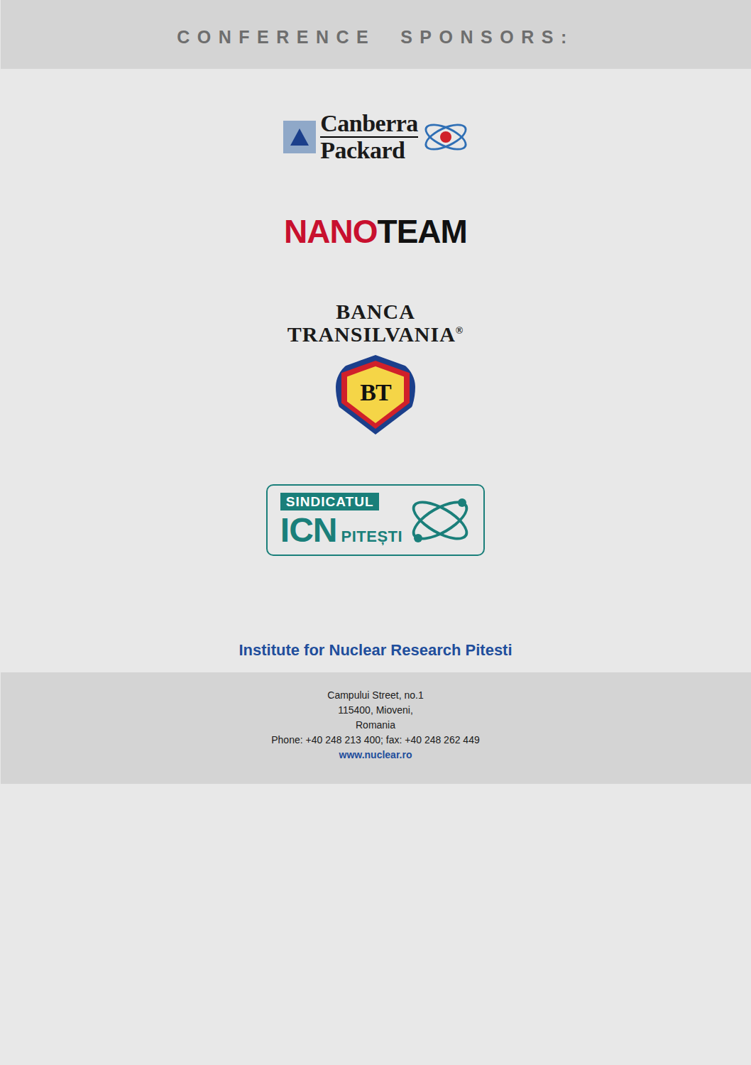Conference Sponsors:
Canberra
Packard
NANO TEAM
BANCA
TRANSILVANIA®
BT
SINDICATUL
ICN PITEȘTI
Institute for Nuclear Research Pitesti
Campului Street, no.1
115400, Mioveni,
Romania
Phone: +40 248 213 400; fax: +40 248 262 449
www.nuclear.ro